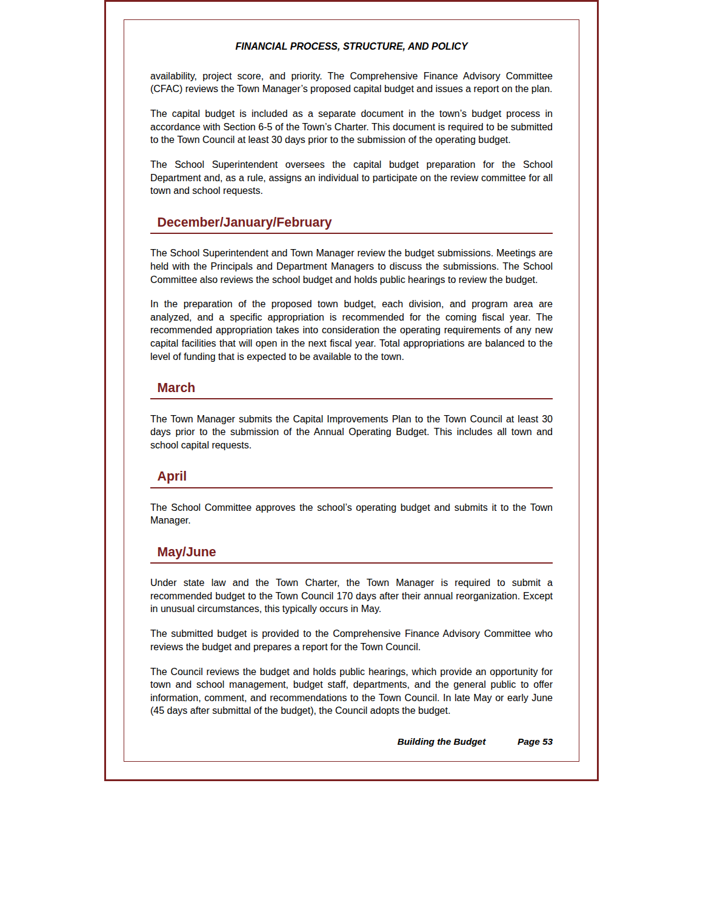FINANCIAL PROCESS, STRUCTURE, AND POLICY
availability, project score, and priority. The Comprehensive Finance Advisory Committee (CFAC) reviews the Town Manager’s proposed capital budget and issues a report on the plan.
The capital budget is included as a separate document in the town’s budget process in accordance with Section 6-5 of the Town’s Charter. This document is required to be submitted to the Town Council at least 30 days prior to the submission of the operating budget.
The School Superintendent oversees the capital budget preparation for the School Department and, as a rule, assigns an individual to participate on the review committee for all town and school requests.
December/January/February
The School Superintendent and Town Manager review the budget submissions. Meetings are held with the Principals and Department Managers to discuss the submissions. The School Committee also reviews the school budget and holds public hearings to review the budget.
In the preparation of the proposed town budget, each division, and program area are analyzed, and a specific appropriation is recommended for the coming fiscal year. The recommended appropriation takes into consideration the operating requirements of any new capital facilities that will open in the next fiscal year. Total appropriations are balanced to the level of funding that is expected to be available to the town.
March
The Town Manager submits the Capital Improvements Plan to the Town Council at least 30 days prior to the submission of the Annual Operating Budget. This includes all town and school capital requests.
April
The School Committee approves the school’s operating budget and submits it to the Town Manager.
May/June
Under state law and the Town Charter, the Town Manager is required to submit a recommended budget to the Town Council 170 days after their annual reorganization. Except in unusual circumstances, this typically occurs in May.
The submitted budget is provided to the Comprehensive Finance Advisory Committee who reviews the budget and prepares a report for the Town Council.
The Council reviews the budget and holds public hearings, which provide an opportunity for town and school management, budget staff, departments, and the general public to offer information, comment, and recommendations to the Town Council. In late May or early June (45 days after submittal of the budget), the Council adopts the budget.
Building the BudgetPage 53